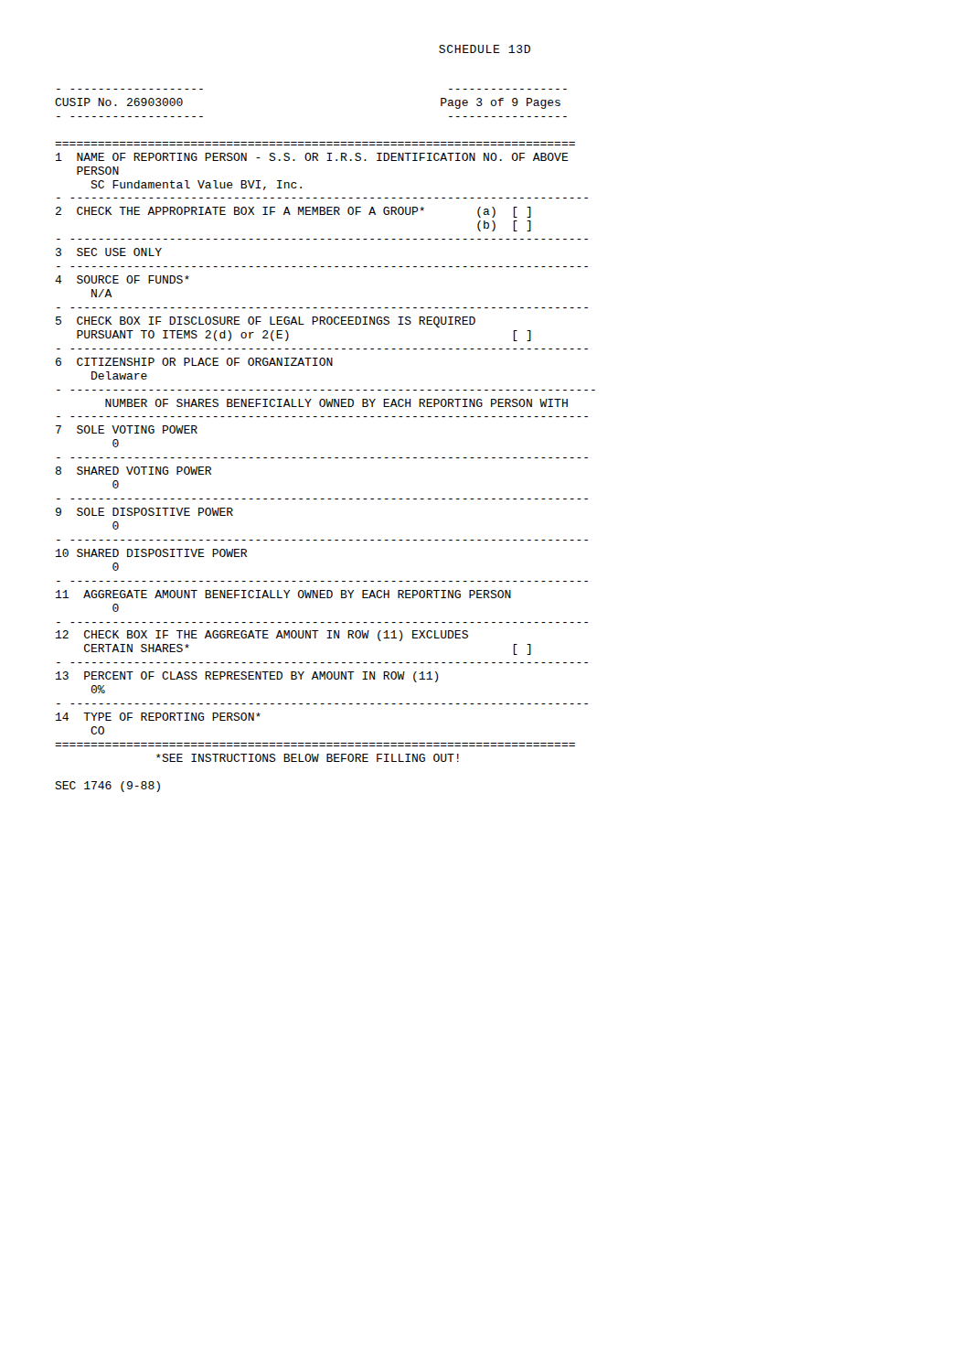SCHEDULE 13D
- -------------------                                  -----------------
CUSIP No. 26903000                                    Page 3 of 9 Pages
- -------------------                                  -----------------

=========================================================================
1  NAME OF REPORTING PERSON - S.S. OR I.R.S. IDENTIFICATION NO. OF ABOVE
   PERSON
     SC Fundamental Value BVI, Inc.
- -------------------------------------------------------------------------
2  CHECK THE APPROPRIATE BOX IF A MEMBER OF A GROUP*       (a)  [ ]
                                                           (b)  [ ]
- -------------------------------------------------------------------------
3  SEC USE ONLY
- -------------------------------------------------------------------------
4  SOURCE OF FUNDS*
     N/A
- -------------------------------------------------------------------------
5  CHECK BOX IF DISCLOSURE OF LEGAL PROCEEDINGS IS REQUIRED
   PURSUANT TO ITEMS 2(d) or 2(E)                               [ ]
- -------------------------------------------------------------------------
6  CITIZENSHIP OR PLACE OF ORGANIZATION
     Delaware
- --------------------------------------------------------------------------
       NUMBER OF SHARES BENEFICIALLY OWNED BY EACH REPORTING PERSON WITH
- -------------------------------------------------------------------------
7  SOLE VOTING POWER
        0
- -------------------------------------------------------------------------
8  SHARED VOTING POWER
        0
- -------------------------------------------------------------------------
9  SOLE DISPOSITIVE POWER
        0
- -------------------------------------------------------------------------
10 SHARED DISPOSITIVE POWER
        0
- -------------------------------------------------------------------------
11  AGGREGATE AMOUNT BENEFICIALLY OWNED BY EACH REPORTING PERSON
        0
- -------------------------------------------------------------------------
12  CHECK BOX IF THE AGGREGATE AMOUNT IN ROW (11) EXCLUDES
    CERTAIN SHARES*                                             [ ]
- -------------------------------------------------------------------------
13  PERCENT OF CLASS REPRESENTED BY AMOUNT IN ROW (11)
     0%
- -------------------------------------------------------------------------
14  TYPE OF REPORTING PERSON*
     CO
=========================================================================
              *SEE INSTRUCTIONS BELOW BEFORE FILLING OUT!

SEC 1746 (9-88)